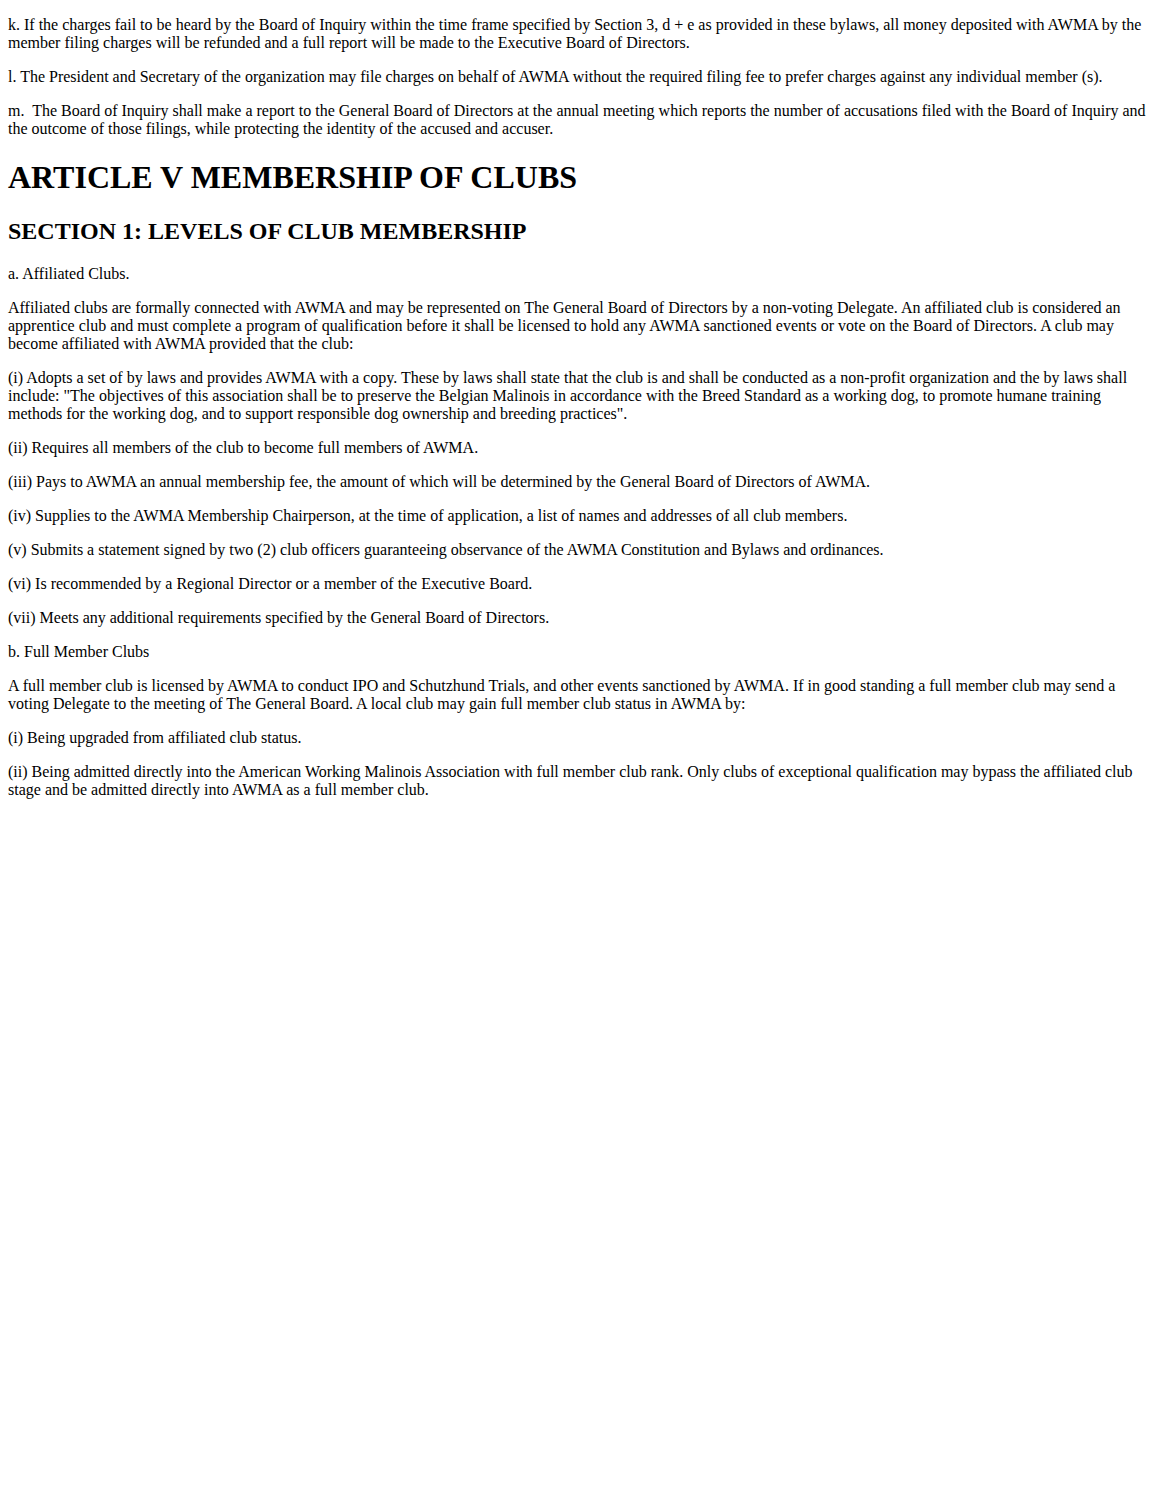k. If the charges fail to be heard by the Board of Inquiry within the time frame specified by Section 3, d + e as provided in these bylaws, all money deposited with AWMA by the member filing charges will be refunded and a full report will be made to the Executive Board of Directors.
l. The President and Secretary of the organization may file charges on behalf of AWMA without the required filing fee to prefer charges against any individual member (s).
m. The Board of Inquiry shall make a report to the General Board of Directors at the annual meeting which reports the number of accusations filed with the Board of Inquiry and the outcome of those filings, while protecting the identity of the accused and accuser.
ARTICLE V MEMBERSHIP OF CLUBS
SECTION 1: LEVELS OF CLUB MEMBERSHIP
a. Affiliated Clubs.
Affiliated clubs are formally connected with AWMA and may be represented on The General Board of Directors by a non-voting Delegate. An affiliated club is considered an apprentice club and must complete a program of qualification before it shall be licensed to hold any AWMA sanctioned events or vote on the Board of Directors. A club may become affiliated with AWMA provided that the club:
(i) Adopts a set of by laws and provides AWMA with a copy. These by laws shall state that the club is and shall be conducted as a non-profit organization and the by laws shall include: "The objectives of this association shall be to preserve the Belgian Malinois in accordance with the Breed Standard as a working dog, to promote humane training methods for the working dog, and to support responsible dog ownership and breeding practices".
(ii) Requires all members of the club to become full members of AWMA.
(iii) Pays to AWMA an annual membership fee, the amount of which will be determined by the General Board of Directors of AWMA.
(iv) Supplies to the AWMA Membership Chairperson, at the time of application, a list of names and addresses of all club members.
(v) Submits a statement signed by two (2) club officers guaranteeing observance of the AWMA Constitution and Bylaws and ordinances.
(vi) Is recommended by a Regional Director or a member of the Executive Board.
(vii) Meets any additional requirements specified by the General Board of Directors.
b. Full Member Clubs
A full member club is licensed by AWMA to conduct IPO and Schutzhund Trials, and other events sanctioned by AWMA. If in good standing a full member club may send a voting Delegate to the meeting of The General Board. A local club may gain full member club status in AWMA by:
(i) Being upgraded from affiliated club status.
(ii) Being admitted directly into the American Working Malinois Association with full member club rank. Only clubs of exceptional qualification may bypass the affiliated club stage and be admitted directly into AWMA as a full member club.